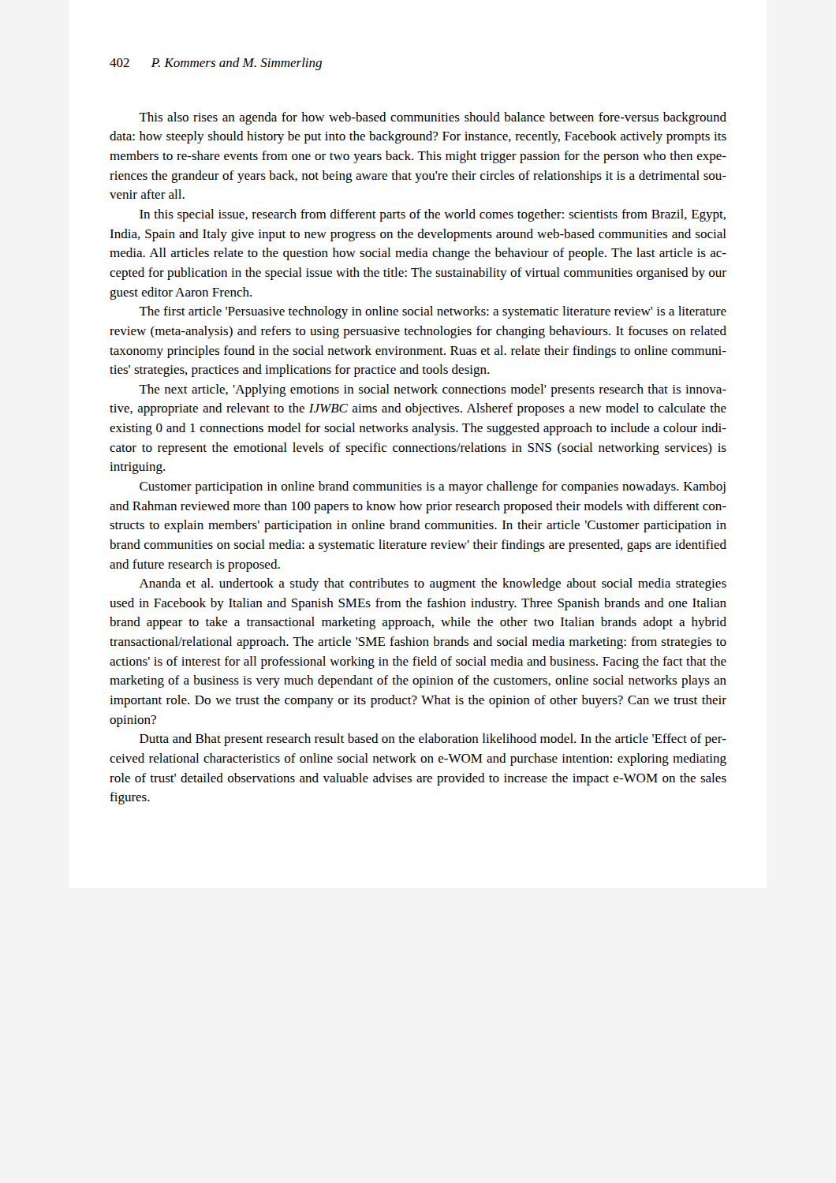402 P. Kommers and M. Simmerling
This also rises an agenda for how web-based communities should balance between fore-versus background data: how steeply should history be put into the background? For instance, recently, Facebook actively prompts its members to re-share events from one or two years back. This might trigger passion for the person who then experiences the grandeur of years back, not being aware that you're their circles of relationships it is a detrimental souvenir after all.
In this special issue, research from different parts of the world comes together: scientists from Brazil, Egypt, India, Spain and Italy give input to new progress on the developments around web-based communities and social media. All articles relate to the question how social media change the behaviour of people. The last article is accepted for publication in the special issue with the title: The sustainability of virtual communities organised by our guest editor Aaron French.
The first article 'Persuasive technology in online social networks: a systematic literature review' is a literature review (meta-analysis) and refers to using persuasive technologies for changing behaviours. It focuses on related taxonomy principles found in the social network environment. Ruas et al. relate their findings to online communities' strategies, practices and implications for practice and tools design.
The next article, 'Applying emotions in social network connections model' presents research that is innovative, appropriate and relevant to the IJWBC aims and objectives. Alsheref proposes a new model to calculate the existing 0 and 1 connections model for social networks analysis. The suggested approach to include a colour indicator to represent the emotional levels of specific connections/relations in SNS (social networking services) is intriguing.
Customer participation in online brand communities is a mayor challenge for companies nowadays. Kamboj and Rahman reviewed more than 100 papers to know how prior research proposed their models with different constructs to explain members' participation in online brand communities. In their article 'Customer participation in brand communities on social media: a systematic literature review' their findings are presented, gaps are identified and future research is proposed.
Ananda et al. undertook a study that contributes to augment the knowledge about social media strategies used in Facebook by Italian and Spanish SMEs from the fashion industry. Three Spanish brands and one Italian brand appear to take a transactional marketing approach, while the other two Italian brands adopt a hybrid transactional/relational approach. The article 'SME fashion brands and social media marketing: from strategies to actions' is of interest for all professional working in the field of social media and business. Facing the fact that the marketing of a business is very much dependant of the opinion of the customers, online social networks plays an important role. Do we trust the company or its product? What is the opinion of other buyers? Can we trust their opinion?
Dutta and Bhat present research result based on the elaboration likelihood model. In the article 'Effect of perceived relational characteristics of online social network on e-WOM and purchase intention: exploring mediating role of trust' detailed observations and valuable advises are provided to increase the impact e-WOM on the sales figures.